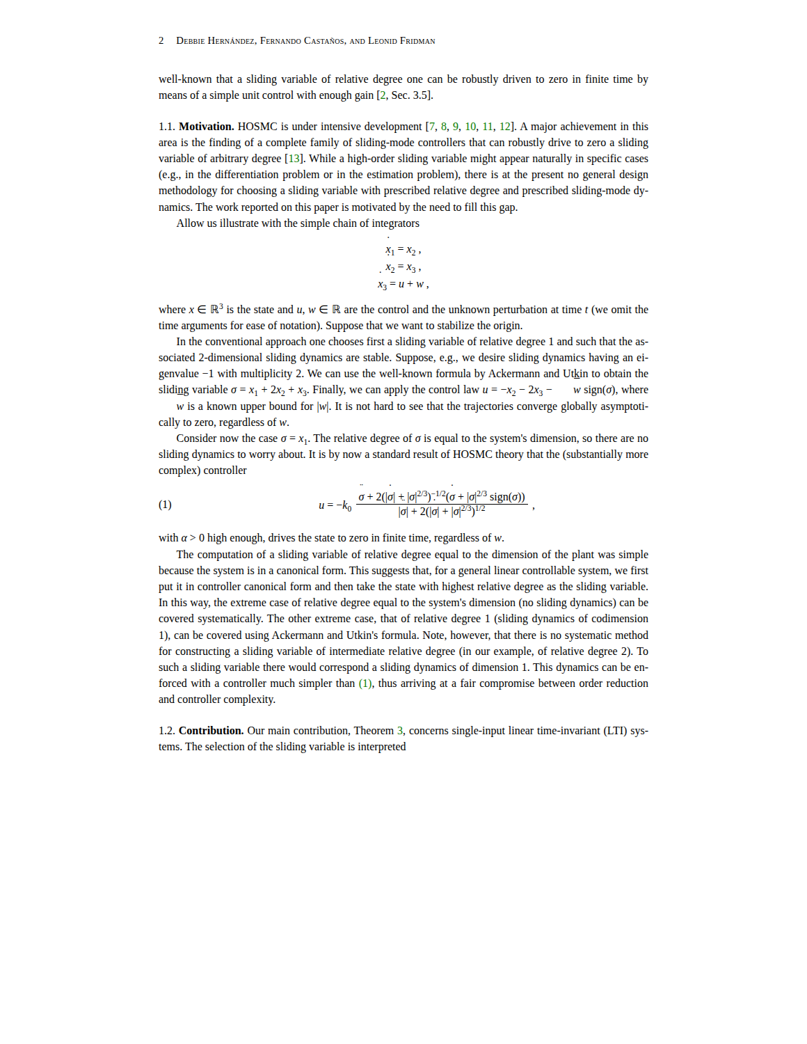2 Debbie Hernández, Fernando Castaños, and Leonid Fridman
well-known that a sliding variable of relative degree one can be robustly driven to zero in finite time by means of a simple unit control with enough gain [2, Sec. 3.5].
1.1. Motivation. HOSMC is under intensive development [7, 8, 9, 10, 11, 12]. A major achievement in this area is the finding of a complete family of sliding-mode controllers that can robustly drive to zero a sliding variable of arbitrary degree [13]. While a high-order sliding variable might appear naturally in specific cases (e.g., in the differentiation problem or in the estimation problem), there is at the present no general design methodology for choosing a sliding variable with prescribed relative degree and prescribed sliding-mode dynamics. The work reported on this paper is motivated by the need to fill this gap.
Allow us illustrate with the simple chain of integrators
x1 = x2 , x2 = x3 , x3 = u + w ,
where x ∈ ℝ3 is the state and u, w ∈ ℝ are the control and the unknown perturbation at time t (we omit the time arguments for ease of notation). Suppose that we want to stabilize the origin.
In the conventional approach one chooses first a sliding variable of relative degree 1 and such that the associated 2-dimensional sliding dynamics are stable. Suppose, e.g., we desire sliding dynamics having an eigenvalue −1 with multiplicity 2. We can use the well-known formula by Ackermann and Utkin to obtain the sliding variable σ = x1 + 2x2 + x3. Finally, we can apply the control law u = −x2 − 2x3 − w sign(σ), where w is a known upper bound for |w|. It is not hard to see that the trajectories converge globally asymptotically to zero, regardless of w.
Consider now the case σ = x1. The relative degree of σ is equal to the system's dimension, so there are no sliding dynamics to worry about. It is by now a standard result of HOSMC theory that the (substantially more complex) controller
(1) u = −k0 σ + 2(|σ| + |σ|2/3)−1/2(σ + |σ|2/3 sign(σ)) |σ| + 2(|σ| + |σ|2/3)1/2 ,
with α > 0 high enough, drives the state to zero in finite time, regardless of w.
The computation of a sliding variable of relative degree equal to the dimension of the plant was simple because the system is in a canonical form. This suggests that, for a general linear controllable system, we first put it in controller canonical form and then take the state with highest relative degree as the sliding variable. In this way, the extreme case of relative degree equal to the system's dimension (no sliding dynamics) can be covered systematically. The other extreme case, that of relative degree 1 (sliding dynamics of codimension 1), can be covered using Ackermann and Utkin's formula. Note, however, that there is no systematic method for constructing a sliding variable of intermediate relative degree (in our example, of relative degree 2). To such a sliding variable there would correspond a sliding dynamics of dimension 1. This dynamics can be enforced with a controller much simpler than (1), thus arriving at a fair compromise between order reduction and controller complexity.
1.2. Contribution. Our main contribution, Theorem 3, concerns single-input linear time-invariant (LTI) systems. The selection of the sliding variable is interpreted